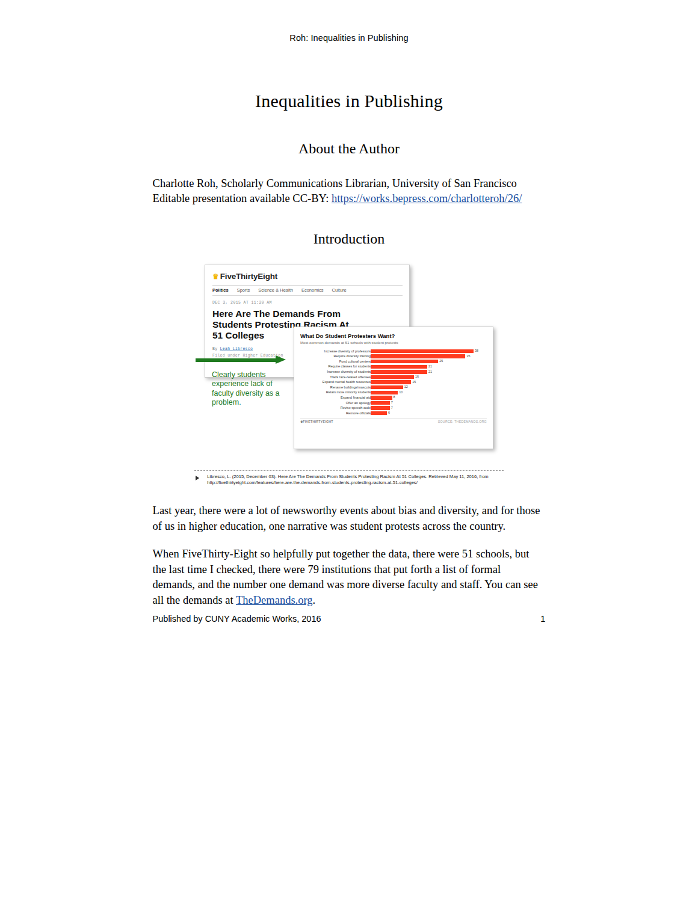Roh: Inequalities in Publishing
Inequalities in Publishing
About the Author
Charlotte Roh, Scholarly Communications Librarian, University of San Francisco
Editable presentation available CC-BY: https://works.bepress.com/charlotteroh/26/
Introduction
♛FiveThirtyEight
Politics Sports Science & Health Economics Culture
DEC 3, 2015 AT 11:20 AM
Here Are The Demands From Students Protesting Racism At 51 Colleges
By Leah Libresco
Filed under Higher Education
What Do Student Protesters Want?
Most common demands at 51 schools with student protests
| Increase diversity of professors | 38 |
| Require diversity training | 35 |
| Fund cultural centers | 25 |
| Require classes for students | 21 |
| Increase diversity of students | 21 |
| Track race-related offenses | 16 |
| Expand mental health resources | 15 |
| Rename buildings/mascots | 12 |
| Retain more minority students | 10 |
| Expand financial aid | 8 |
| Offer an apology | 7 |
| Revise speech code | 7 |
| Remove officials | 6 |
♛FIVETHIRTYEIGHT SOURCE: THEDEMANDS.ORG
Clearly students experience lack of faculty diversity as a problem.
Libresco, L. (2015, December 03). Here Are The Demands From Students Protesting Racism At 51 Colleges. Retrieved May 11, 2016, from http://fivethirtyeight.com/features/here-are-the-demands-from-students-protesting-racism-at-51-colleges/
Last year, there were a lot of newsworthy events about bias and diversity, and for those of us in higher education, one narrative was student protests across the country.
When FiveThirty-Eight so helpfully put together the data, there were 51 schools, but the last time I checked, there were 79 institutions that put forth a list of formal demands, and the number one demand was more diverse faculty and staff. You can see all the demands at TheDemands.org.
Published by CUNY Academic Works, 2016 1